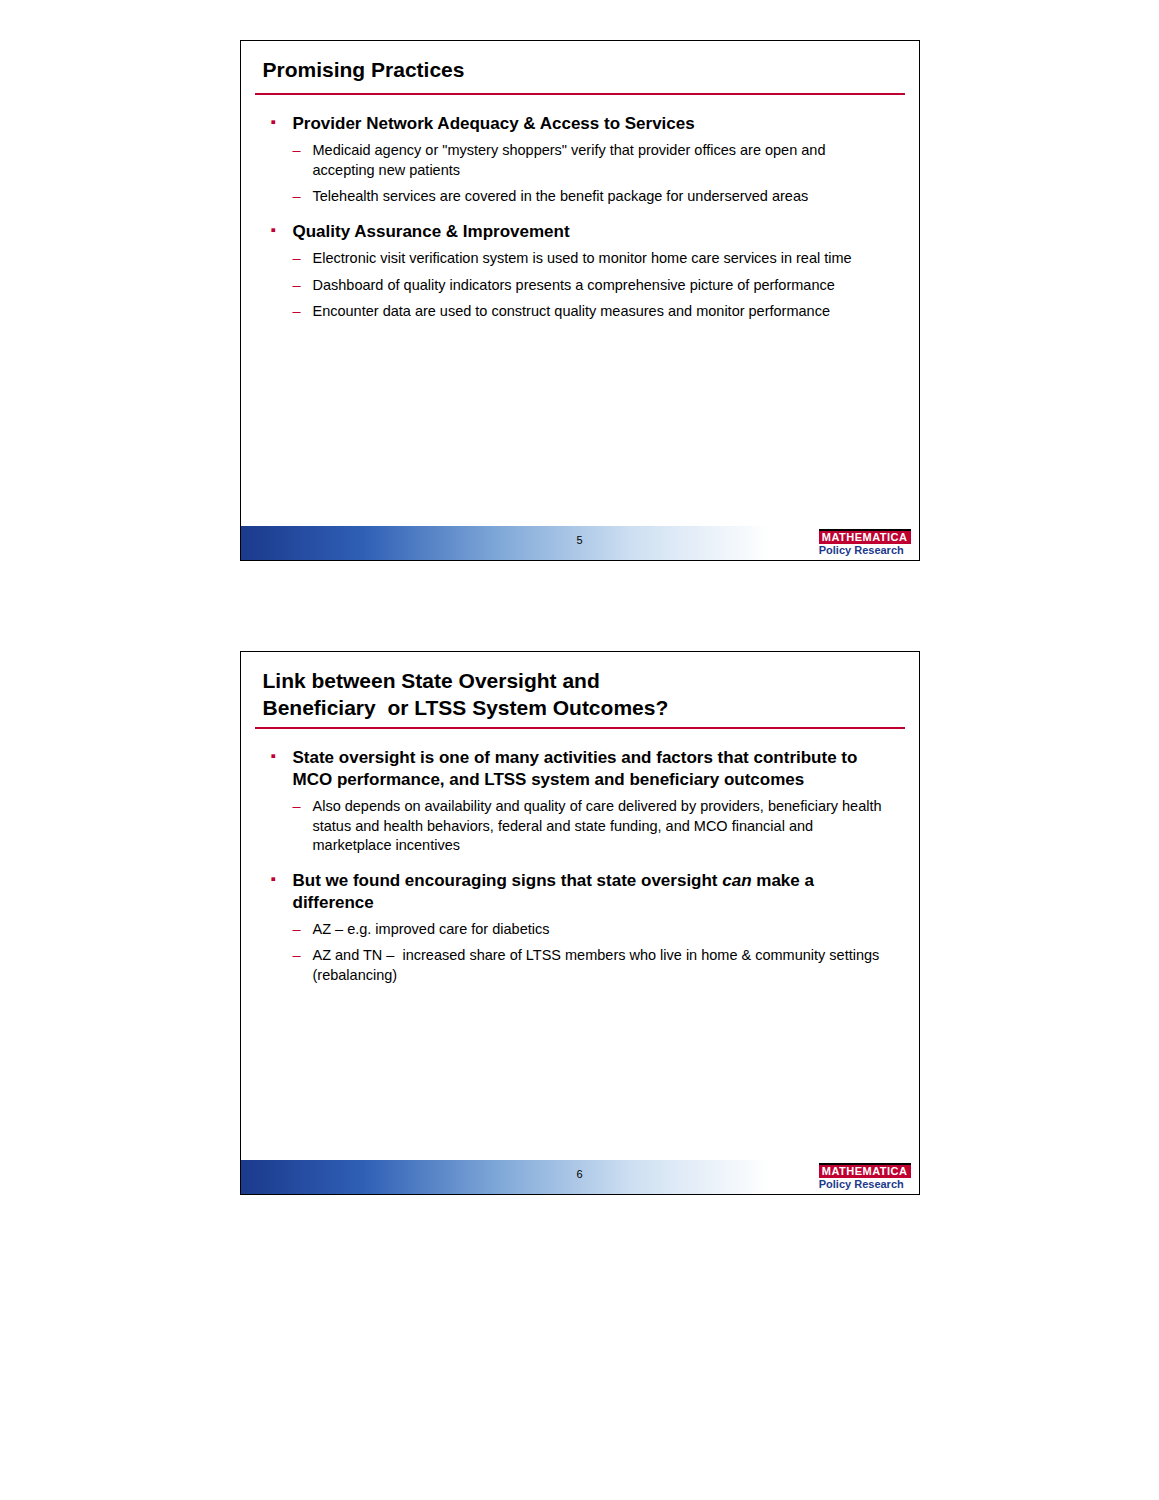Promising Practices
Provider Network Adequacy & Access to Services
Medicaid agency or "mystery shoppers" verify that provider offices are open and accepting new patients
Telehealth services are covered in the benefit package for underserved areas
Quality Assurance & Improvement
Electronic visit verification system is used to monitor home care services in real time
Dashboard of quality indicators presents a comprehensive picture of performance
Encounter data are used to construct quality measures and monitor performance
5 MATHEMATICA Policy Research
Link between State Oversight and
Beneficiary or LTSS System Outcomes?
State oversight is one of many activities and factors that contribute to MCO performance, and LTSS system and beneficiary outcomes
Also depends on availability and quality of care delivered by providers, beneficiary health status and health behaviors, federal and state funding, and MCO financial and marketplace incentives
But we found encouraging signs that state oversight can make a difference
AZ – e.g. improved care for diabetics
AZ and TN – increased share of LTSS members who live in home & community settings (rebalancing)
6 MATHEMATICA Policy Research